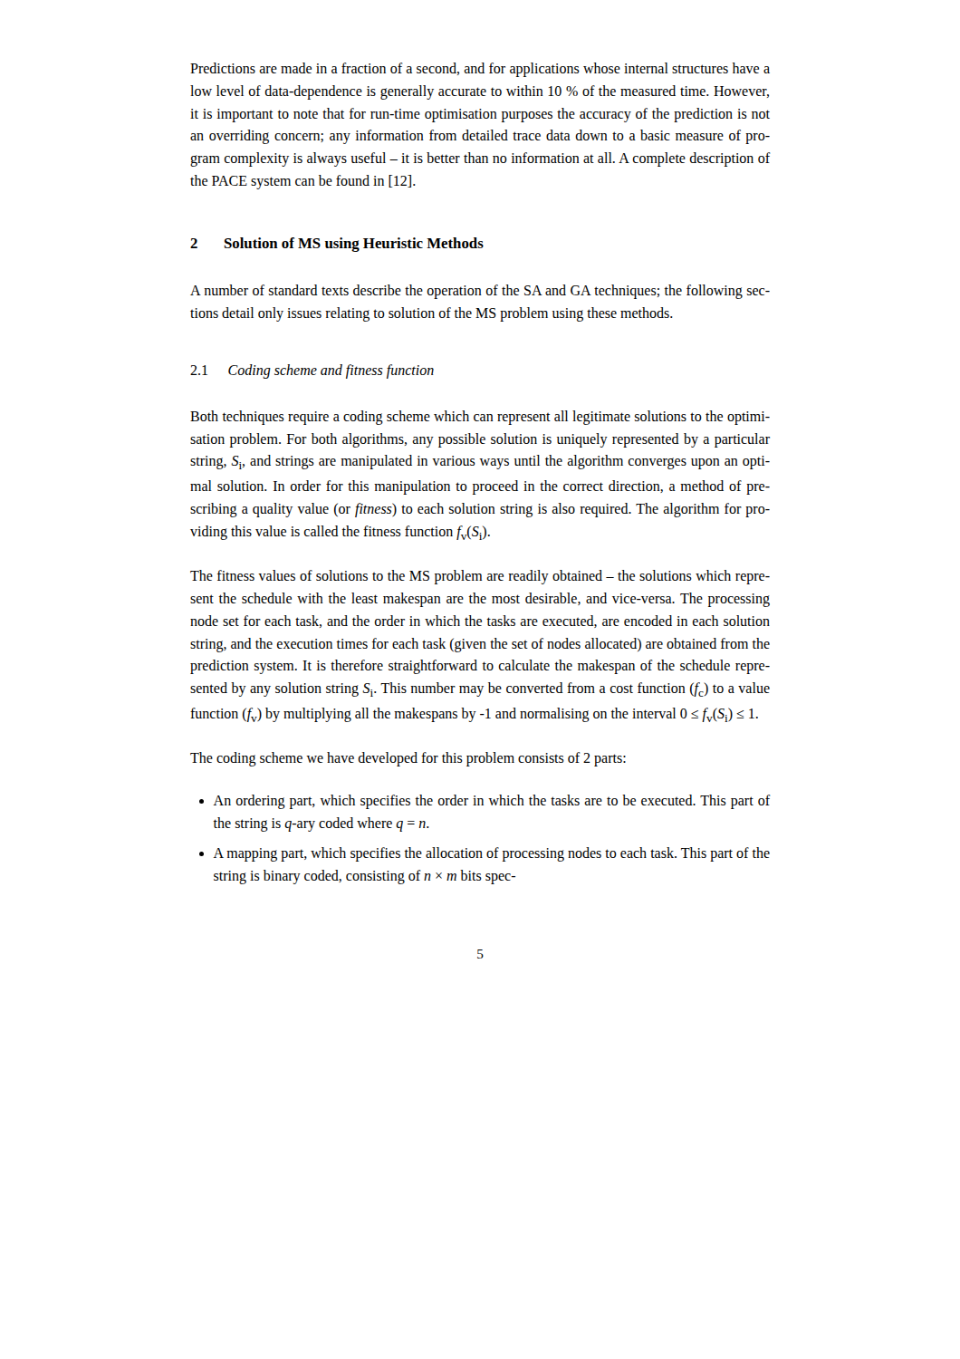Predictions are made in a fraction of a second, and for applications whose internal structures have a low level of data-dependence is generally accurate to within 10 % of the measured time. However, it is important to note that for run-time optimisation purposes the accuracy of the prediction is not an overriding concern; any information from detailed trace data down to a basic measure of program complexity is always useful – it is better than no information at all. A complete description of the PACE system can be found in [12].
2 Solution of MS using Heuristic Methods
A number of standard texts describe the operation of the SA and GA techniques; the following sections detail only issues relating to solution of the MS problem using these methods.
2.1 Coding scheme and fitness function
Both techniques require a coding scheme which can represent all legitimate solutions to the optimisation problem. For both algorithms, any possible solution is uniquely represented by a particular string, Si, and strings are manipulated in various ways until the algorithm converges upon an optimal solution. In order for this manipulation to proceed in the correct direction, a method of prescribing a quality value (or fitness) to each solution string is also required. The algorithm for providing this value is called the fitness function fv(Si).
The fitness values of solutions to the MS problem are readily obtained – the solutions which represent the schedule with the least makespan are the most desirable, and vice-versa. The processing node set for each task, and the order in which the tasks are executed, are encoded in each solution string, and the execution times for each task (given the set of nodes allocated) are obtained from the prediction system. It is therefore straightforward to calculate the makespan of the schedule represented by any solution string Si. This number may be converted from a cost function (fc) to a value function (fv) by multiplying all the makespans by -1 and normalising on the interval 0 ≤ fv(Si) ≤ 1.
The coding scheme we have developed for this problem consists of 2 parts:
An ordering part, which specifies the order in which the tasks are to be executed. This part of the string is q-ary coded where q = n.
A mapping part, which specifies the allocation of processing nodes to each task. This part of the string is binary coded, consisting of n × m bits spec-
5